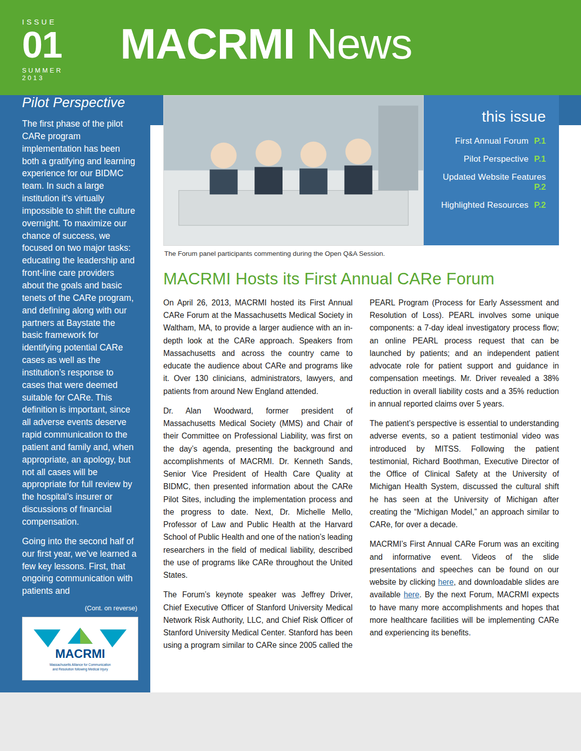Issue
01
Summer
2013
MACRMI News
Pilot Perspective
The first phase of the pilot CARe program implementation has been both a gratifying and learning experience for our BIDMC team. In such a large institution it’s virtually impossible to shift the culture overnight. To maximize our chance of success, we focused on two major tasks: educating the leadership and front-line care providers about the goals and basic tenets of the CARe program, and defining along with our partners at Baystate the basic framework for identifying potential CARe cases as well as the institution’s response to cases that were deemed suitable for CARe. This definition is important, since all adverse events deserve rapid communication to the patient and family and, when appropriate, an apology, but not all cases will be appropriate for full review by the hospital’s insurer or discussions of financial compensation.
Going into the second half of our first year, we’ve learned a few key lessons. First, that ongoing communication with patients and
(Cont. on reverse)
this issue
First Annual Forum P.1
Pilot Perspective P.1
Updated Website Features P.2
Highlighted Resources P.2
The Forum panel participants commenting during the Open Q&A Session.
MACRMI Hosts its First Annual CARe Forum
On April 26, 2013, MACRMI hosted its First Annual CARe Forum at the Massachusetts Medical Society in Waltham, MA, to provide a larger audience with an in-depth look at the CARe approach. Speakers from Massachusetts and across the country came to educate the audience about CARe and programs like it. Over 130 clinicians, administrators, lawyers, and patients from around New England attended.
Dr. Alan Woodward, former president of Massachusetts Medical Society (MMS) and Chair of their Committee on Professional Liability, was first on the day’s agenda, presenting the background and accomplishments of MACRMI. Dr. Kenneth Sands, Senior Vice President of Health Care Quality at BIDMC, then presented information about the CARe Pilot Sites, including the implementation process and the progress to date. Next, Dr. Michelle Mello, Professor of Law and Public Health at the Harvard School of Public Health and one of the nation’s leading researchers in the field of medical liability, described the use of programs like CARe throughout the United States.
The Forum’s keynote speaker was Jeffrey Driver, Chief Executive Officer of Stanford University Medical Network Risk Authority, LLC, and Chief Risk Officer of Stanford University Medical Center. Stanford has been using a program similar to CARe since 2005 called the PEARL Program (Process for Early Assessment and Resolution of Loss). PEARL involves some unique components: a 7-day ideal investigatory process flow; an online PEARL process request that can be launched by patients; and an independent patient advocate role for patient support and guidance in compensation meetings. Mr. Driver revealed a 38% reduction in overall liability costs and a 35% reduction in annual reported claims over 5 years.
The patient’s perspective is essential to understanding adverse events, so a patient testimonial video was introduced by MITSS. Following the patient testimonial, Richard Boothman, Executive Director of the Office of Clinical Safety at the University of Michigan Health System, discussed the cultural shift he has seen at the University of Michigan after creating the “Michigan Model,” an approach similar to CARe, for over a decade.
MACRMI’s First Annual CARe Forum was an exciting and informative event. Videos of the slide presentations and speeches can be found on our website by clicking here, and downloadable slides are available here. By the next Forum, MACRMI expects to have many more accomplishments and hopes that more healthcare facilities will be implementing CARe and experiencing its benefits.